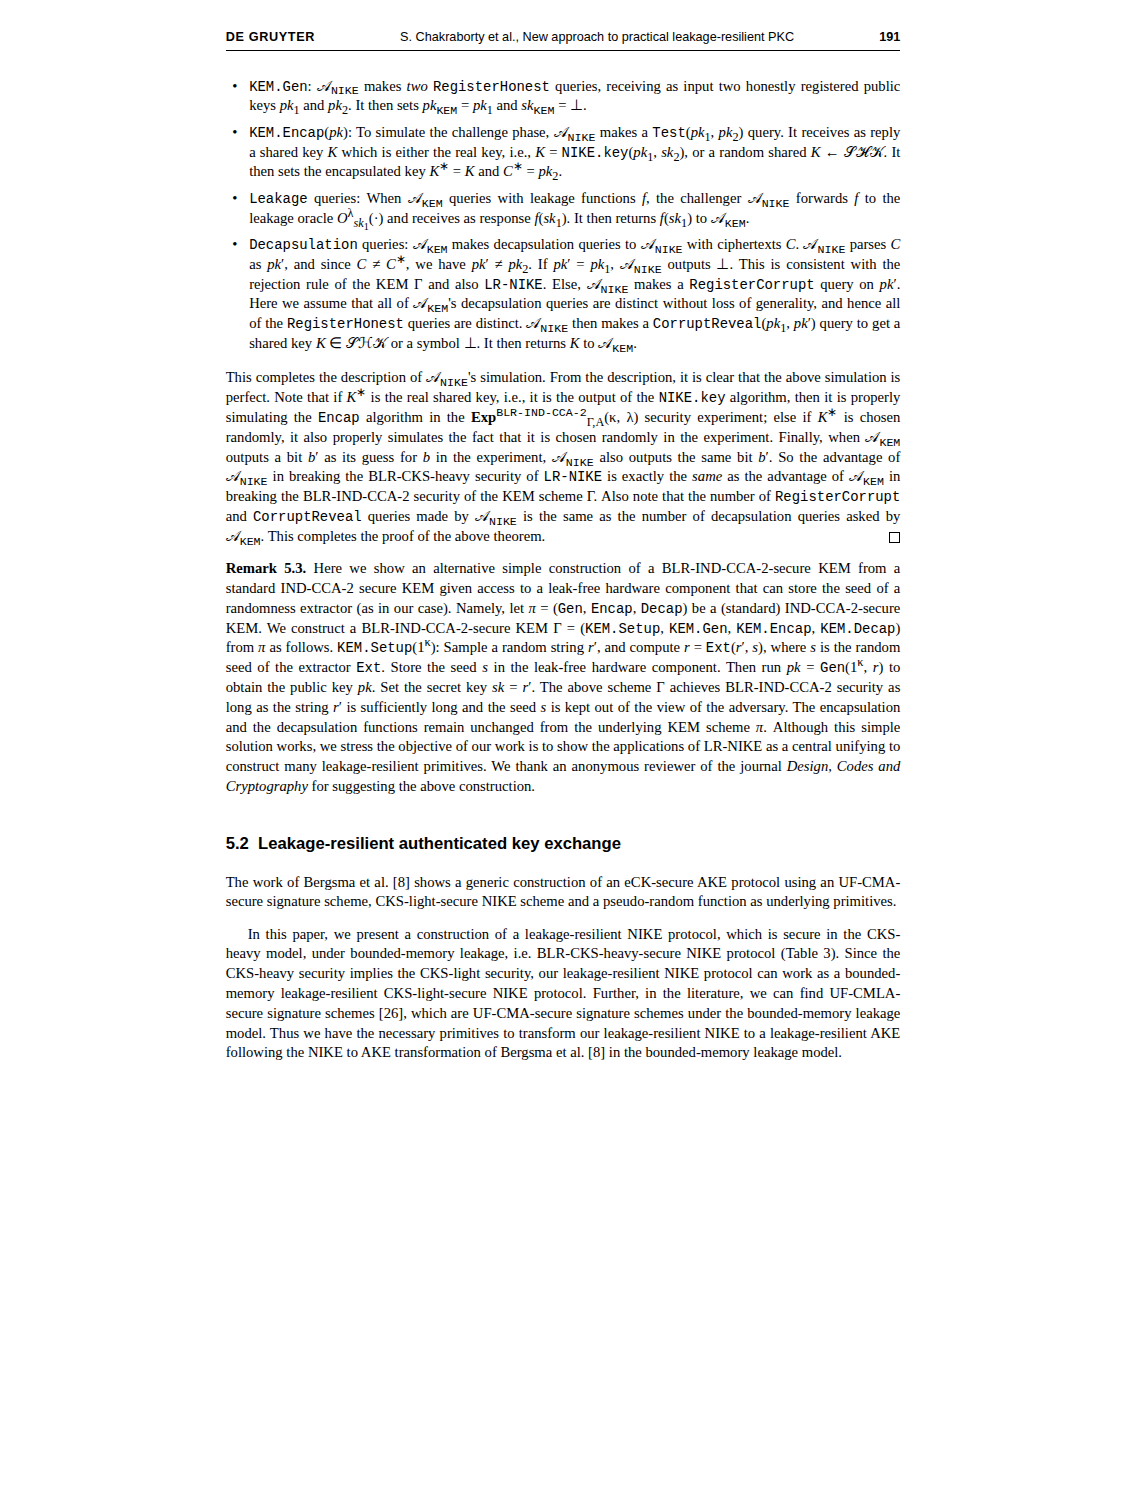DE GRUYTER S. Chakraborty et al., New approach to practical leakage-resilient PKC 191
KEM.Gen: 𝒜NIKE makes two RegisterHonest queries, receiving as input two honestly registered public keys pk1 and pk2. It then sets pkKEM = pk1 and skKEM = ⊥.
KEM.Encap(pk): To simulate the challenge phase, 𝒜NIKE makes a Test(pk1, pk2) query. It receives as reply a shared key K which is either the real key, i.e., K = NIKE.key(pk1, sk2), or a random shared K ← 𝒮ℋ𝒦. It then sets the encapsulated key K∗ = K and C∗ = pk2.
Leakage queries: When 𝒜KEM queries with leakage functions f, the challenger 𝒜NIKE forwards f to the leakage oracle Oλsk1(·) and receives as response f(sk1). It then returns f(sk1) to 𝒜KEM.
Decapsulation queries: 𝒜KEM makes decapsulation queries to 𝒜NIKE with ciphertexts C. 𝒜NIKE parses C as pk′, and since C ≠ C∗, we have pk′ ≠ pk2. If pk′ = pk1, 𝒜NIKE outputs ⊥. This is consistent with the rejection rule of the KEM Γ and also LR-NIKE. Else, 𝒜NIKE makes a RegisterCorrupt query on pk′. Here we assume that all of 𝒜KEM's decapsulation queries are distinct without loss of generality, and hence all of the RegisterHonest queries are distinct. 𝒜NIKE then makes a CorruptReveal(pk1, pk′) query to get a shared key K ∈ 𝒮ℋ𝒦 or a symbol ⊥. It then returns K to 𝒜KEM.
This completes the description of 𝒜NIKE's simulation. From the description, it is clear that the above simulation is perfect. Note that if K∗ is the real shared key, i.e., it is the output of the NIKE.key algorithm, then it is properly simulating the Encap algorithm in the ExpBLR-IND-CCA-2Γ,A(κ, λ) security experiment; else if K∗ is chosen randomly, it also properly simulates the fact that it is chosen randomly in the experiment. Finally, when 𝒜KEM outputs a bit b′ as its guess for b in the experiment, 𝒜NIKE also outputs the same bit b′. So the advantage of 𝒜NIKE in breaking the BLR-CKS-heavy security of LR-NIKE is exactly the same as the advantage of 𝒜KEM in breaking the BLR-IND-CCA-2 security of the KEM scheme Γ. Also note that the number of RegisterCorrupt and CorruptReveal queries made by 𝒜NIKE is the same as the number of decapsulation queries asked by 𝒜KEM. This completes the proof of the above theorem.
Remark 5.3. Here we show an alternative simple construction of a BLR-IND-CCA-2-secure KEM from a standard IND-CCA-2 secure KEM given access to a leak-free hardware component that can store the seed of a randomness extractor (as in our case). Namely, let π = (Gen, Encap, Decap) be a (standard) IND-CCA-2-secure KEM. We construct a BLR-IND-CCA-2-secure KEM Γ = (KEM.Setup, KEM.Gen, KEM.Encap, KEM.Decap) from π as follows. KEM.Setup(1κ): Sample a random string r′, and compute r = Ext(r′, s), where s is the random seed of the extractor Ext. Store the seed s in the leak-free hardware component. Then run pk = Gen(1κ, r) to obtain the public key pk. Set the secret key sk = r′. The above scheme Γ achieves BLR-IND-CCA-2 security as long as the string r′ is sufficiently long and the seed s is kept out of the view of the adversary. The encapsulation and the decapsulation functions remain unchanged from the underlying KEM scheme π. Although this simple solution works, we stress the objective of our work is to show the applications of LR-NIKE as a central unifying to construct many leakage-resilient primitives. We thank an anonymous reviewer of the journal Design, Codes and Cryptography for suggesting the above construction.
5.2 Leakage-resilient authenticated key exchange
The work of Bergsma et al. [8] shows a generic construction of an eCK-secure AKE protocol using an UF-CMA-secure signature scheme, CKS-light-secure NIKE scheme and a pseudo-random function as underlying primitives.
In this paper, we present a construction of a leakage-resilient NIKE protocol, which is secure in the CKS-heavy model, under bounded-memory leakage, i.e. BLR-CKS-heavy-secure NIKE protocol (Table 3). Since the CKS-heavy security implies the CKS-light security, our leakage-resilient NIKE protocol can work as a bounded-memory leakage-resilient CKS-light-secure NIKE protocol. Further, in the literature, we can find UF-CMLA-secure signature schemes [26], which are UF-CMA-secure signature schemes under the bounded-memory leakage model. Thus we have the necessary primitives to transform our leakage-resilient NIKE to a leakage-resilient AKE following the NIKE to AKE transformation of Bergsma et al. [8] in the bounded-memory leakage model.